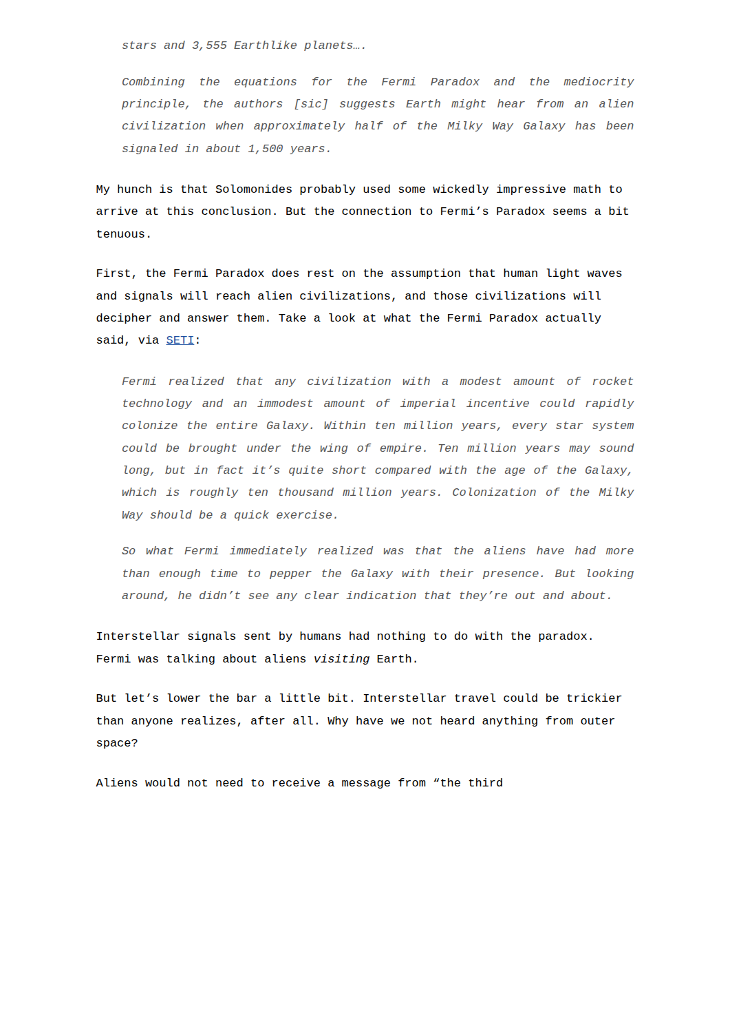stars and 3,555 Earthlike planets….
Combining the equations for the Fermi Paradox and the mediocrity principle, the authors [sic] suggests Earth might hear from an alien civilization when approximately half of the Milky Way Galaxy has been signaled in about 1,500 years.
My hunch is that Solomonides probably used some wickedly impressive math to arrive at this conclusion. But the connection to Fermi’s Paradox seems a bit tenuous.
First, the Fermi Paradox does rest on the assumption that human light waves and signals will reach alien civilizations, and those civilizations will decipher and answer them. Take a look at what the Fermi Paradox actually said, via SETI:
Fermi realized that any civilization with a modest amount of rocket technology and an immodest amount of imperial incentive could rapidly colonize the entire Galaxy. Within ten million years, every star system could be brought under the wing of empire. Ten million years may sound long, but in fact it’s quite short compared with the age of the Galaxy, which is roughly ten thousand million years. Colonization of the Milky Way should be a quick exercise.
So what Fermi immediately realized was that the aliens have had more than enough time to pepper the Galaxy with their presence. But looking around, he didn’t see any clear indication that they’re out and about.
Interstellar signals sent by humans had nothing to do with the paradox. Fermi was talking about aliens visiting Earth.
But let’s lower the bar a little bit. Interstellar travel could be trickier than anyone realizes, after all. Why have we not heard anything from outer space?
Aliens would not need to receive a message from “the third